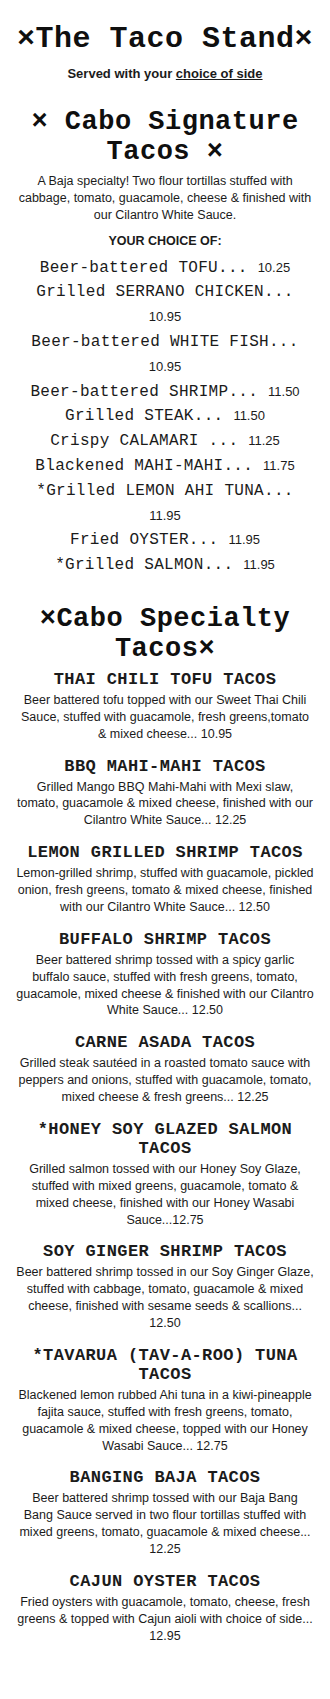×The Taco Stand×
Served with your choice of side
× Cabo Signature Tacos ×
A Baja specialty! Two flour tortillas stuffed with cabbage, tomato, guacamole, cheese & finished with our Cilantro White Sauce.
YOUR CHOICE OF:
Beer-battered TOFU... 10.25
Grilled SERRANO CHICKEN... 10.95
Beer-battered WHITE FISH... 10.95
Beer-battered SHRIMP... 11.50
Grilled STEAK... 11.50
Crispy CALAMARI ... 11.25
Blackened MAHI-MAHI... 11.75
*Grilled LEMON AHI TUNA... 11.95
Fried OYSTER... 11.95
*Grilled SALMON... 11.95
×Cabo Specialty Tacos×
THAI CHILI TOFU TACOS
Beer battered tofu topped with our Sweet Thai Chili Sauce, stuffed with guacamole, fresh greens,tomato & mixed cheese... 10.95
BBQ MAHI-MAHI TACOS
Grilled Mango BBQ Mahi-Mahi with Mexi slaw, tomato, guacamole & mixed cheese, finished with our Cilantro White Sauce... 12.25
LEMON GRILLED SHRIMP TACOS
Lemon-grilled shrimp, stuffed with guacamole, pickled onion, fresh greens, tomato & mixed cheese, finished with our Cilantro White Sauce... 12.50
BUFFALO SHRIMP TACOS
Beer battered shrimp tossed with a spicy garlic buffalo sauce, stuffed with fresh greens, tomato, guacamole, mixed cheese & finished with our Cilantro White Sauce... 12.50
CARNE ASADA TACOS
Grilled steak sautéed in a roasted tomato sauce with peppers and onions, stuffed with guacamole, tomato, mixed cheese & fresh greens... 12.25
*HONEY SOY GLAZED SALMON TACOS
Grilled salmon tossed with our Honey Soy Glaze, stuffed with mixed greens, guacamole, tomato & mixed cheese, finished with our Honey Wasabi Sauce...12.75
SOY GINGER SHRIMP TACOS
Beer battered shrimp tossed in our Soy Ginger Glaze, stuffed with cabbage, tomato, guacamole & mixed cheese, finished with sesame seeds & scallions... 12.50
*TAVARUA (TAV-A-ROO) TUNA TACOS
Blackened lemon rubbed Ahi tuna in a kiwi-pineapple fajita sauce, stuffed with fresh greens, tomato, guacamole & mixed cheese, topped with our Honey Wasabi Sauce... 12.75
BANGING BAJA TACOS
Beer battered shrimp tossed with our Baja Bang Bang Sauce served in two flour tortillas stuffed with mixed greens, tomato, guacamole & mixed cheese... 12.25
CAJUN OYSTER TACOS
Fried oysters with guacamole, tomato, cheese, fresh greens & topped with Cajun aioli with choice of side... 12.95